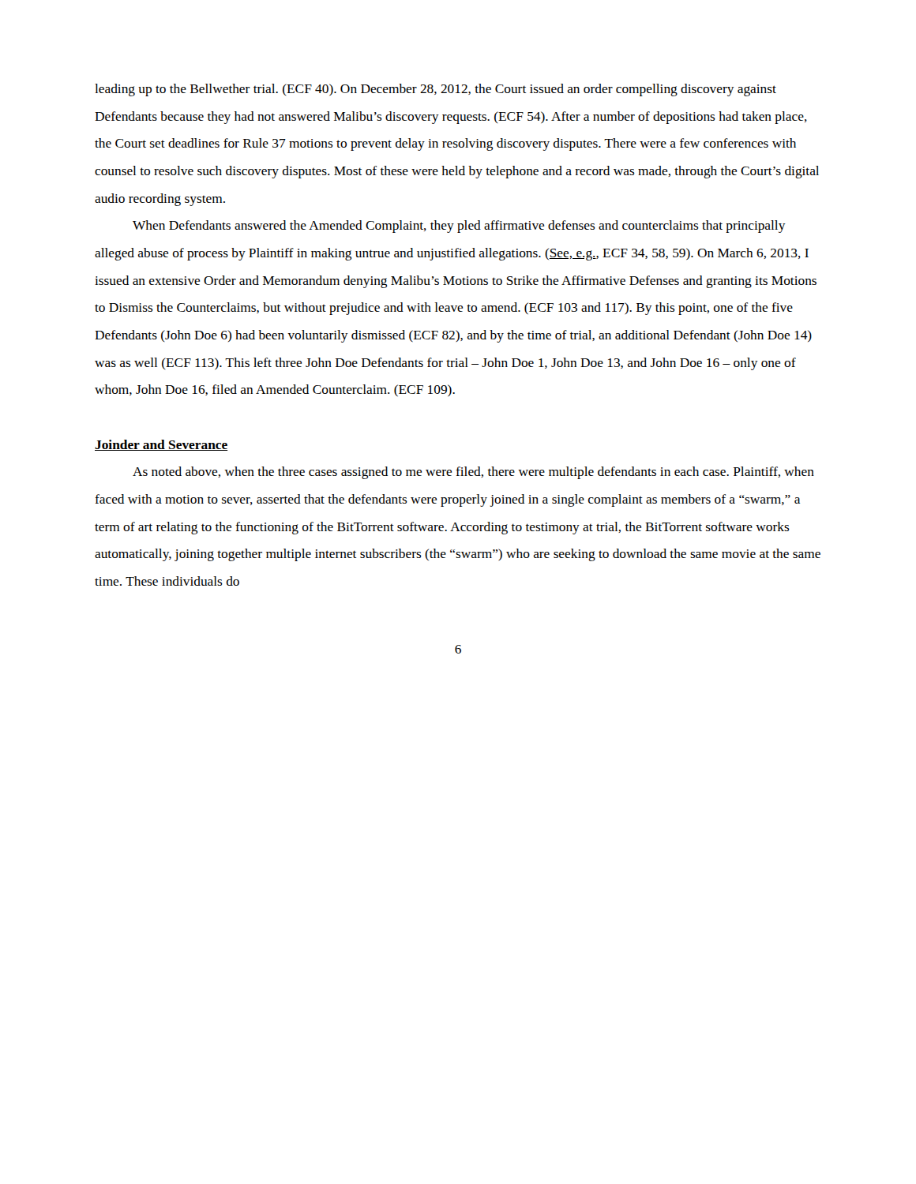leading up to the Bellwether trial. (ECF 40). On December 28, 2012, the Court issued an order compelling discovery against Defendants because they had not answered Malibu’s discovery requests. (ECF 54). After a number of depositions had taken place, the Court set deadlines for Rule 37 motions to prevent delay in resolving discovery disputes. There were a few conferences with counsel to resolve such discovery disputes. Most of these were held by telephone and a record was made, through the Court’s digital audio recording system.
When Defendants answered the Amended Complaint, they pled affirmative defenses and counterclaims that principally alleged abuse of process by Plaintiff in making untrue and unjustified allegations. (See, e.g., ECF 34, 58, 59). On March 6, 2013, I issued an extensive Order and Memorandum denying Malibu’s Motions to Strike the Affirmative Defenses and granting its Motions to Dismiss the Counterclaims, but without prejudice and with leave to amend. (ECF 103 and 117). By this point, one of the five Defendants (John Doe 6) had been voluntarily dismissed (ECF 82), and by the time of trial, an additional Defendant (John Doe 14) was as well (ECF 113). This left three John Doe Defendants for trial – John Doe 1, John Doe 13, and John Doe 16 – only one of whom, John Doe 16, filed an Amended Counterclaim. (ECF 109).
Joinder and Severance
As noted above, when the three cases assigned to me were filed, there were multiple defendants in each case. Plaintiff, when faced with a motion to sever, asserted that the defendants were properly joined in a single complaint as members of a “swarm,” a term of art relating to the functioning of the BitTorrent software. According to testimony at trial, the BitTorrent software works automatically, joining together multiple internet subscribers (the “swarm”) who are seeking to download the same movie at the same time. These individuals do
6